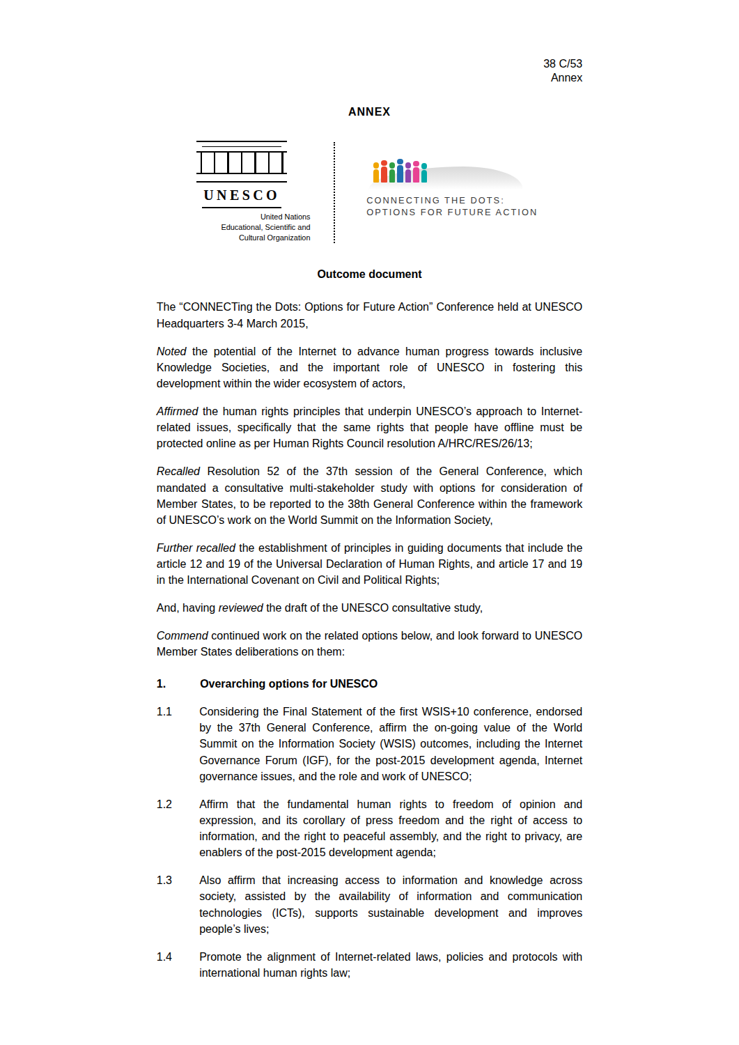38 C/53
Annex
ANNEX
UNESCO
United Nations
Educational, Scientific and
Cultural Organization
CONNECTING THE DOTS:
OPTIONS FOR FUTURE ACTION
Outcome document
The “CONNECTing the Dots: Options for Future Action” Conference held at UNESCO Headquarters 3-4 March 2015,
Noted the potential of the Internet to advance human progress towards inclusive Knowledge Societies, and the important role of UNESCO in fostering this development within the wider ecosystem of actors,
Affirmed the human rights principles that underpin UNESCO’s approach to Internet-related issues, specifically that the same rights that people have offline must be protected online as per Human Rights Council resolution A/HRC/RES/26/13;
Recalled Resolution 52 of the 37th session of the General Conference, which mandated a consultative multi-stakeholder study with options for consideration of Member States, to be reported to the 38th General Conference within the framework of UNESCO’s work on the World Summit on the Information Society,
Further recalled the establishment of principles in guiding documents that include the article 12 and 19 of the Universal Declaration of Human Rights, and article 17 and 19 in the International Covenant on Civil and Political Rights;
And, having reviewed the draft of the UNESCO consultative study,
Commend continued work on the related options below, and look forward to UNESCO Member States deliberations on them:
1. Overarching options for UNESCO
1.1
Considering the Final Statement of the first WSIS+10 conference, endorsed by the 37th General Conference, affirm the on-going value of the World Summit on the Information Society (WSIS) outcomes, including the Internet Governance Forum (IGF), for the post-2015 development agenda, Internet governance issues, and the role and work of UNESCO;
1.2
Affirm that the fundamental human rights to freedom of opinion and expression, and its corollary of press freedom and the right of access to information, and the right to peaceful assembly, and the right to privacy, are enablers of the post-2015 development agenda;
1.3
Also affirm that increasing access to information and knowledge across society, assisted by the availability of information and communication technologies (ICTs), supports sustainable development and improves people’s lives;
1.4
Promote the alignment of Internet-related laws, policies and protocols with international human rights law;